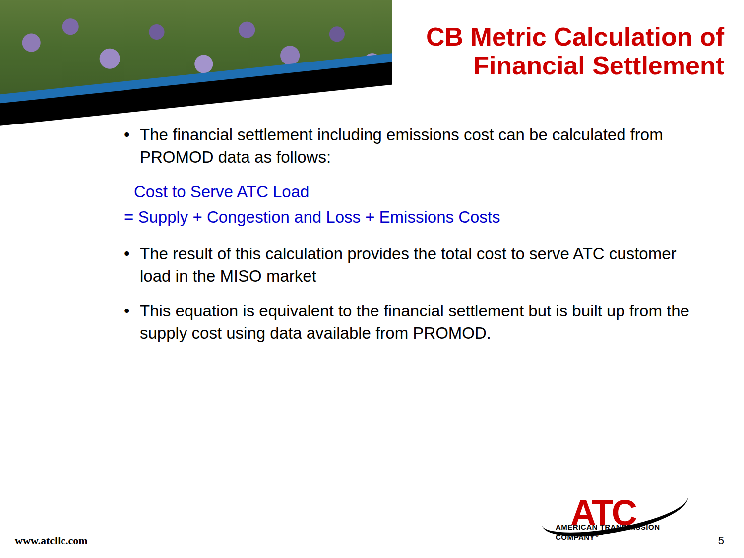CB Metric Calculation of
Financial Settlement
The financial settlement including emissions cost can be calculated from PROMOD data as follows:
Cost to Serve ATC Load
= Supply + Congestion and Loss + Emissions Costs
The result of this calculation provides the total cost to serve ATC customer load in the MISO market
This equation is equivalent to the financial settlement but is built up from the supply cost using data available from PROMOD.
ATC
AMERICAN TRANSMISSION COMPANY®
www.atcllc.com
5